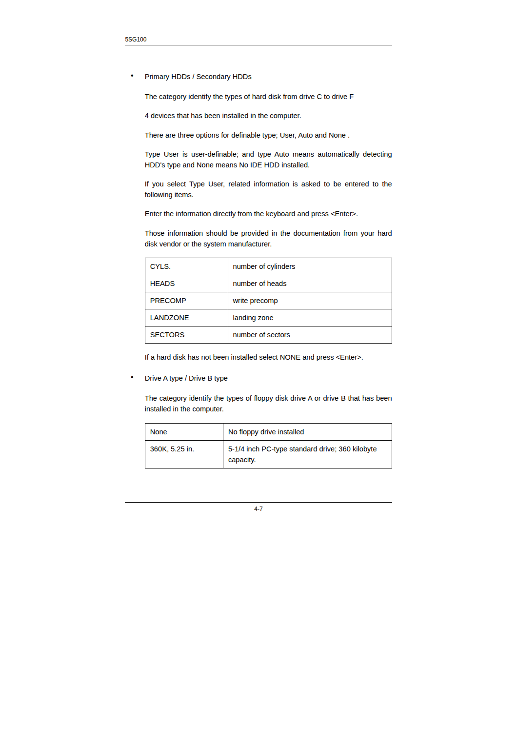5SG100
Primary HDDs / Secondary HDDs
The category identify the types of hard disk from drive C to drive F
4 devices that has been installed in the computer.
There are three options for definable type; User, Auto and None .
Type User is user-definable; and type Auto means automatically detecting HDD's type and None means No IDE HDD installed.
If you select Type User, related information is asked to be entered to the following items.
Enter the information directly from the keyboard and press <Enter>.
Those information should be provided in the documentation from your hard disk vendor or the system manufacturer.
| CYLS. | number of cylinders |
| HEADS | number of heads |
| PRECOMP | write precomp |
| LANDZONE | landing zone |
| SECTORS | number of sectors |
If a hard disk has not been installed select NONE and press <Enter>.
Drive A type / Drive B type
The category identify the types of floppy disk drive A or drive B that has been installed in the computer.
| None | No floppy drive installed |
| 360K, 5.25 in. | 5-1/4 inch PC-type standard drive; 360 kilobyte capacity. |
4-7